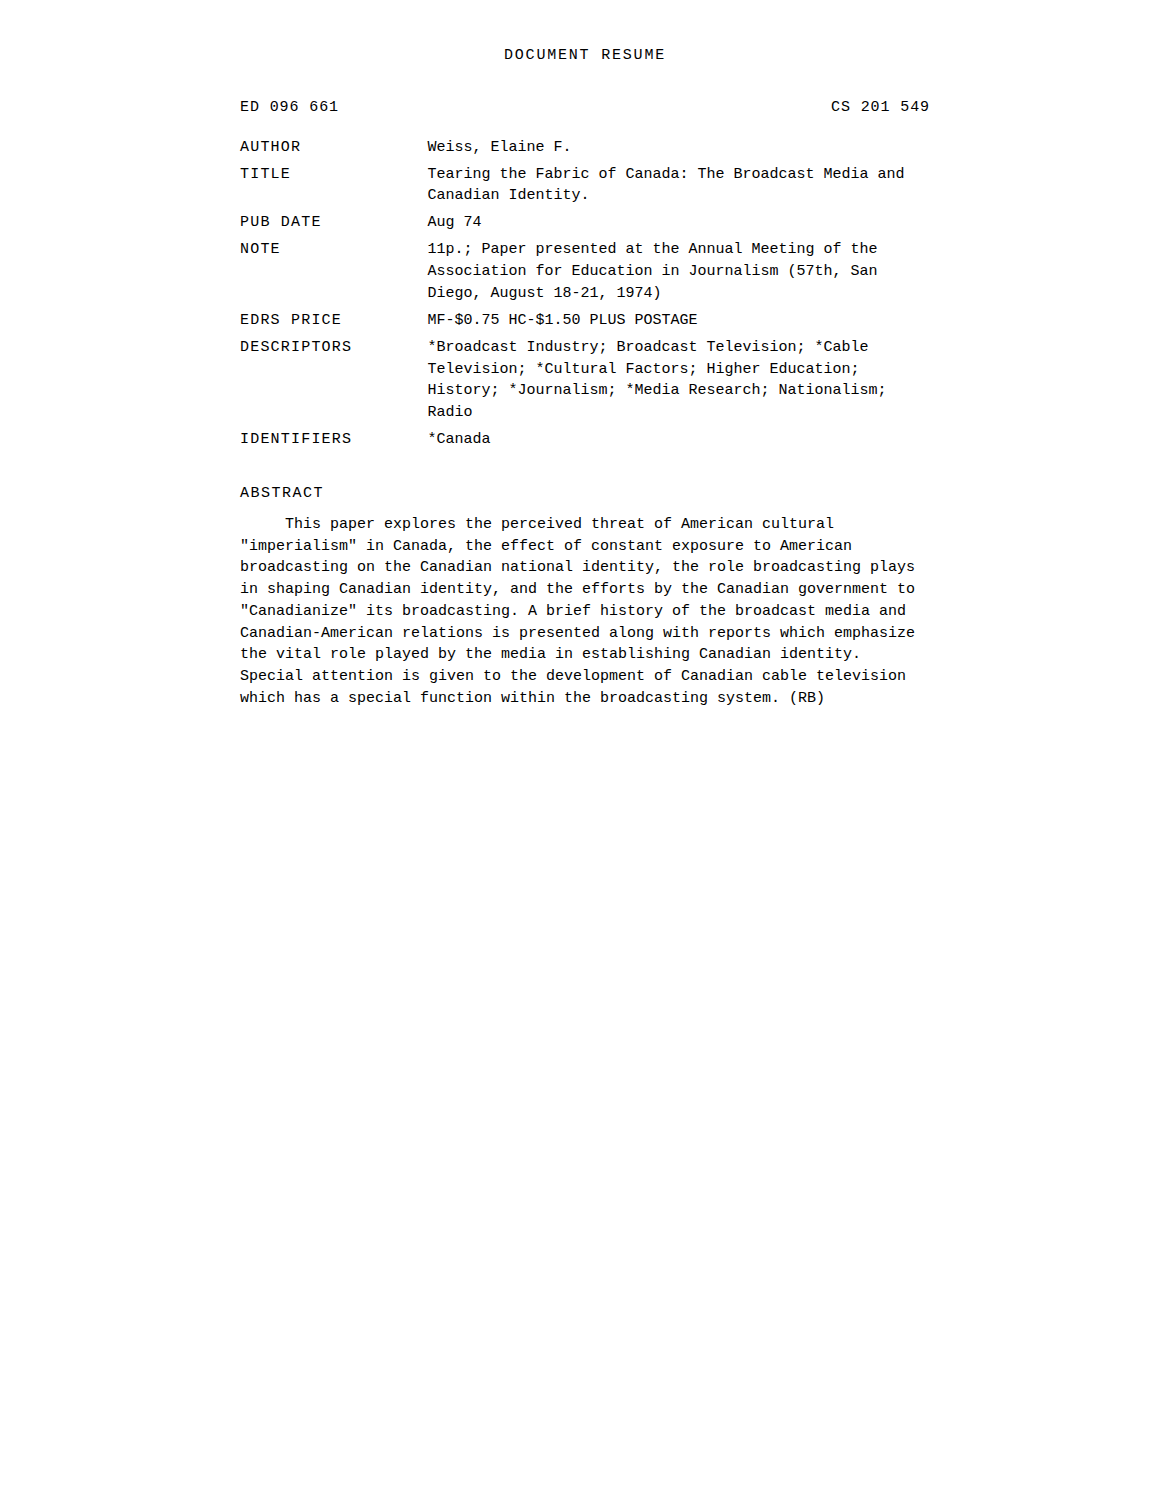DOCUMENT RESUME
ED 096 661 CS 201 549
| AUTHOR | Weiss, Elaine F. |
| TITLE | Tearing the Fabric of Canada: The Broadcast Media and Canadian Identity. |
| PUB DATE | Aug 74 |
| NOTE | 11p.; Paper presented at the Annual Meeting of the Association for Education in Journalism (57th, San Diego, August 18-21, 1974) |
| EDRS PRICE | MF-$0.75 HC-$1.50 PLUS POSTAGE |
| DESCRIPTORS | *Broadcast Industry; Broadcast Television; *Cable Television; *Cultural Factors; Higher Education; History; *Journalism; *Media Research; Nationalism; Radio |
| IDENTIFIERS | *Canada |
ABSTRACT
This paper explores the perceived threat of American cultural "imperialism" in Canada, the effect of constant exposure to American broadcasting on the Canadian national identity, the role broadcasting plays in shaping Canadian identity, and the efforts by the Canadian government to "Canadianize" its broadcasting. A brief history of the broadcast media and Canadian-American relations is presented along with reports which emphasize the vital role played by the media in establishing Canadian identity. Special attention is given to the development of Canadian cable television which has a special function within the broadcasting system. (RB)